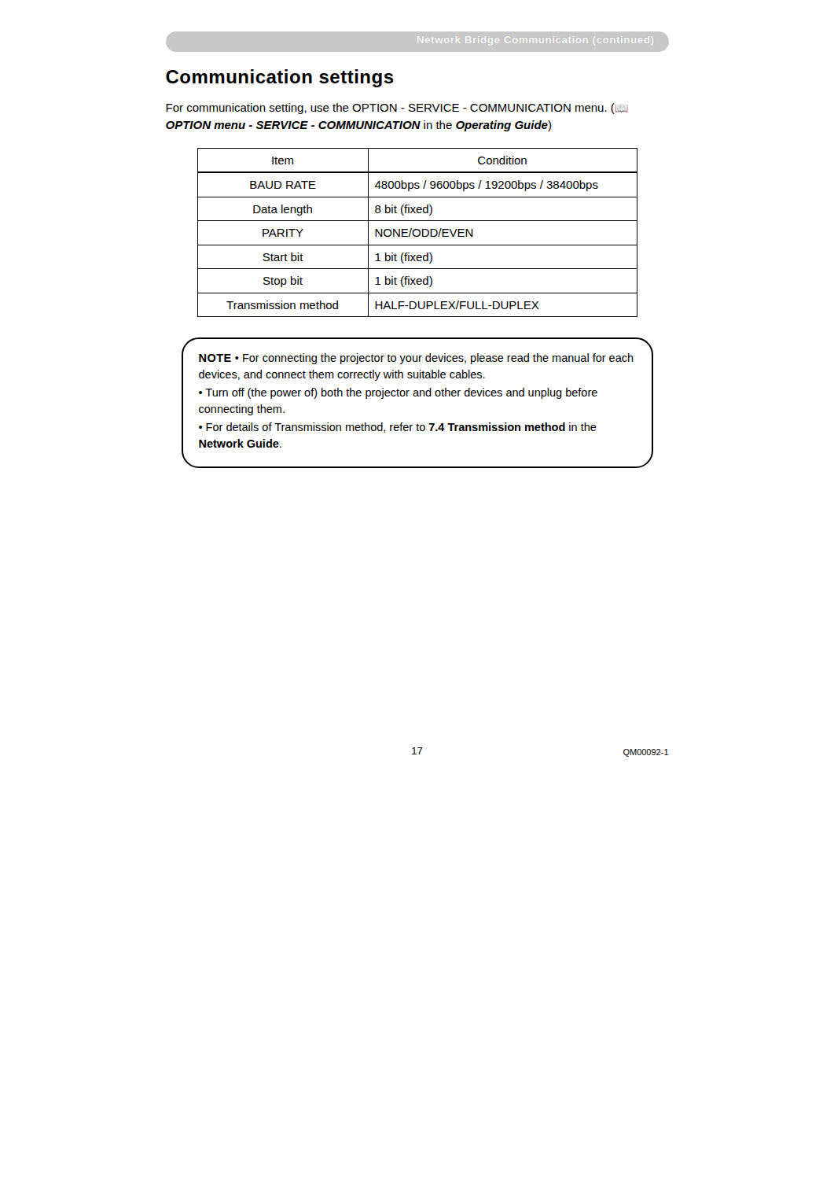Network Bridge Communication (continued)
Communication settings
For communication setting, use the OPTION - SERVICE - COMMUNICATION menu. (📖OPTION menu - SERVICE - COMMUNICATION in the Operating Guide)
| Item | Condition |
| --- | --- |
| BAUD RATE | 4800bps / 9600bps / 19200bps / 38400bps |
| Data length | 8 bit (fixed) |
| PARITY | NONE/ODD/EVEN |
| Start bit | 1 bit (fixed) |
| Stop bit | 1 bit (fixed) |
| Transmission method | HALF-DUPLEX/FULL-DUPLEX |
NOTE • For connecting the projector to your devices, please read the manual for each devices, and connect them correctly with suitable cables.
• Turn off (the power of) both the projector and other devices and unplug before connecting them.
• For details of Transmission method, refer to 7.4 Transmission method in the Network Guide.
17
QM00092-1